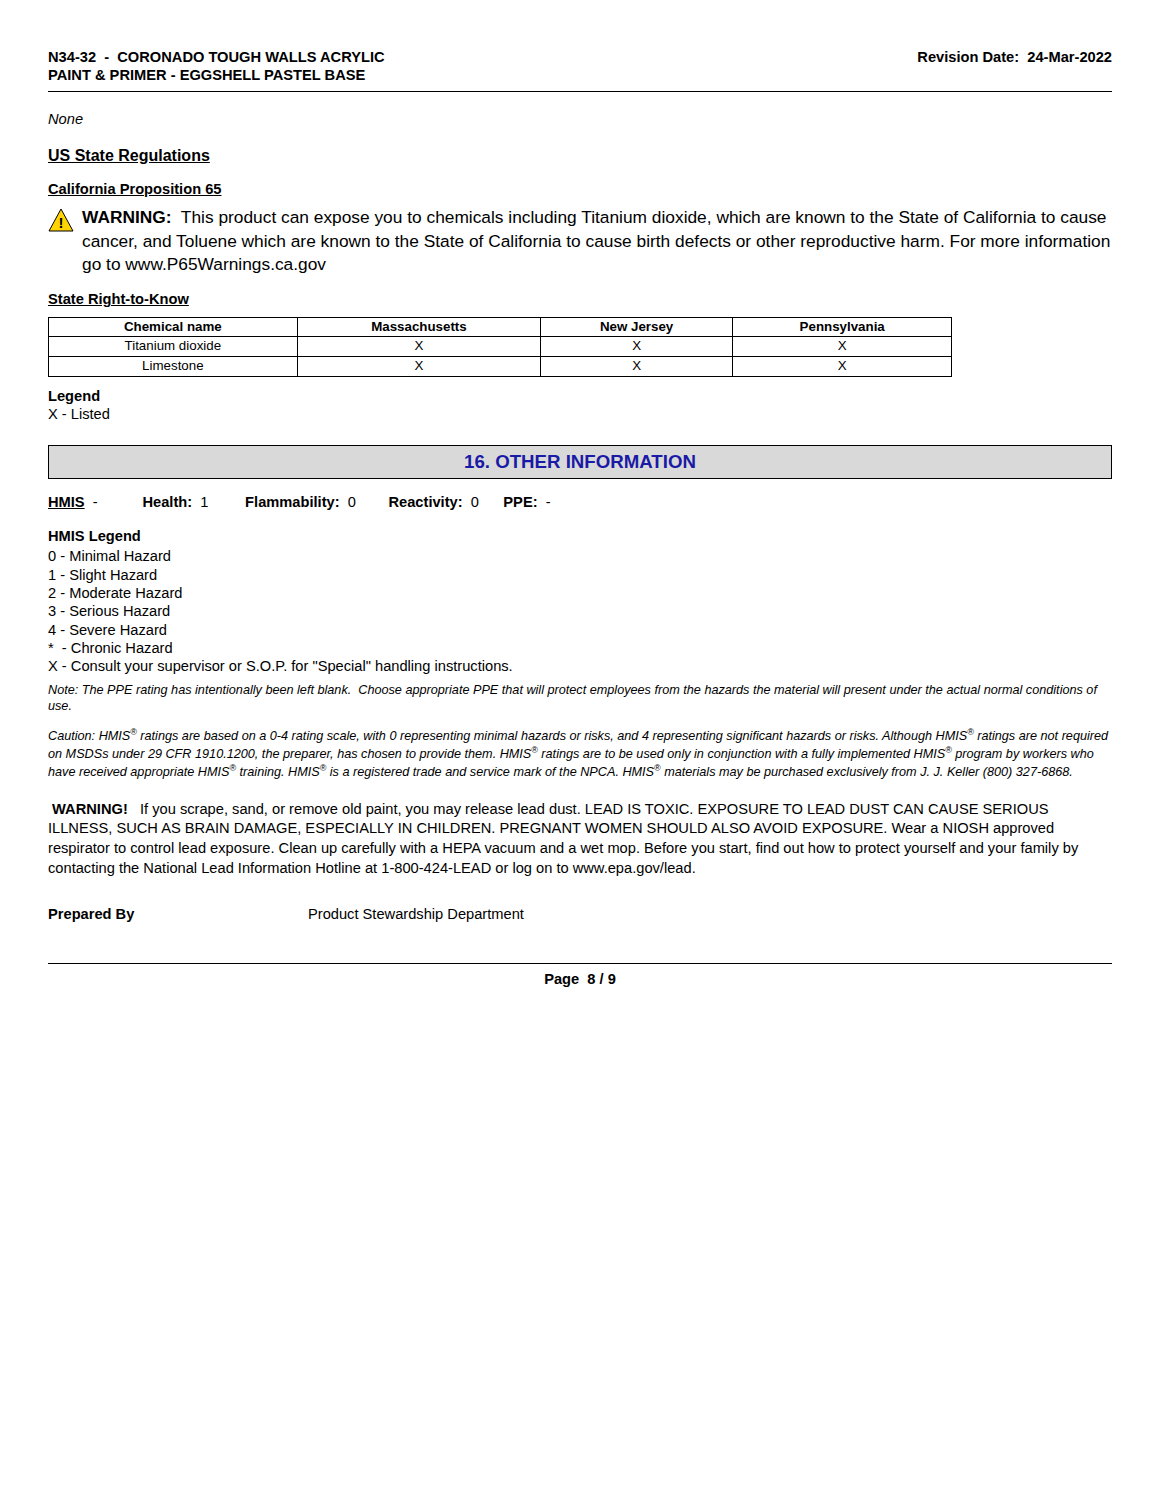N34-32 - CORONADO TOUGH WALLS ACRYLIC
PAINT & PRIMER - EGGSHELL PASTEL BASE
Revision Date: 24-Mar-2022
None
US State Regulations
California Proposition 65
!
WARNING: This product can expose you to chemicals including Titanium dioxide, which are known to the State of California to cause cancer, and Toluene which are known to the State of California to cause birth defects or other reproductive harm. For more information go to www.P65Warnings.ca.gov
State Right-to-Know
| Chemical name | Massachusetts | New Jersey | Pennsylvania |
| --- | --- | --- | --- |
| Titanium dioxide | X | X | X |
| Limestone | X | X | X |
Legend
X - Listed
16. OTHER INFORMATION
HMIS - Health: 1 Flammability: 0 Reactivity: 0 PPE: -
HMIS Legend
0 - Minimal Hazard
1 - Slight Hazard
2 - Moderate Hazard
3 - Serious Hazard
4 - Severe Hazard
* - Chronic Hazard
X - Consult your supervisor or S.O.P. for "Special" handling instructions.
Note: The PPE rating has intentionally been left blank. Choose appropriate PPE that will protect employees from the hazards the material will present under the actual normal conditions of use.
Caution: HMIS® ratings are based on a 0-4 rating scale, with 0 representing minimal hazards or risks, and 4 representing significant hazards or risks. Although HMIS® ratings are not required on MSDSs under 29 CFR 1910.1200, the preparer, has chosen to provide them. HMIS® ratings are to be used only in conjunction with a fully implemented HMIS® program by workers who have received appropriate HMIS® training. HMIS® is a registered trade and service mark of the NPCA. HMIS® materials may be purchased exclusively from J. J. Keller (800) 327-6868.
WARNING! If you scrape, sand, or remove old paint, you may release lead dust. LEAD IS TOXIC. EXPOSURE TO LEAD DUST CAN CAUSE SERIOUS ILLNESS, SUCH AS BRAIN DAMAGE, ESPECIALLY IN CHILDREN. PREGNANT WOMEN SHOULD ALSO AVOID EXPOSURE. Wear a NIOSH approved respirator to control lead exposure. Clean up carefully with a HEPA vacuum and a wet mop. Before you start, find out how to protect yourself and your family by contacting the National Lead Information Hotline at 1-800-424-LEAD or log on to www.epa.gov/lead.
Prepared By
Product Stewardship Department
Page 8 / 9